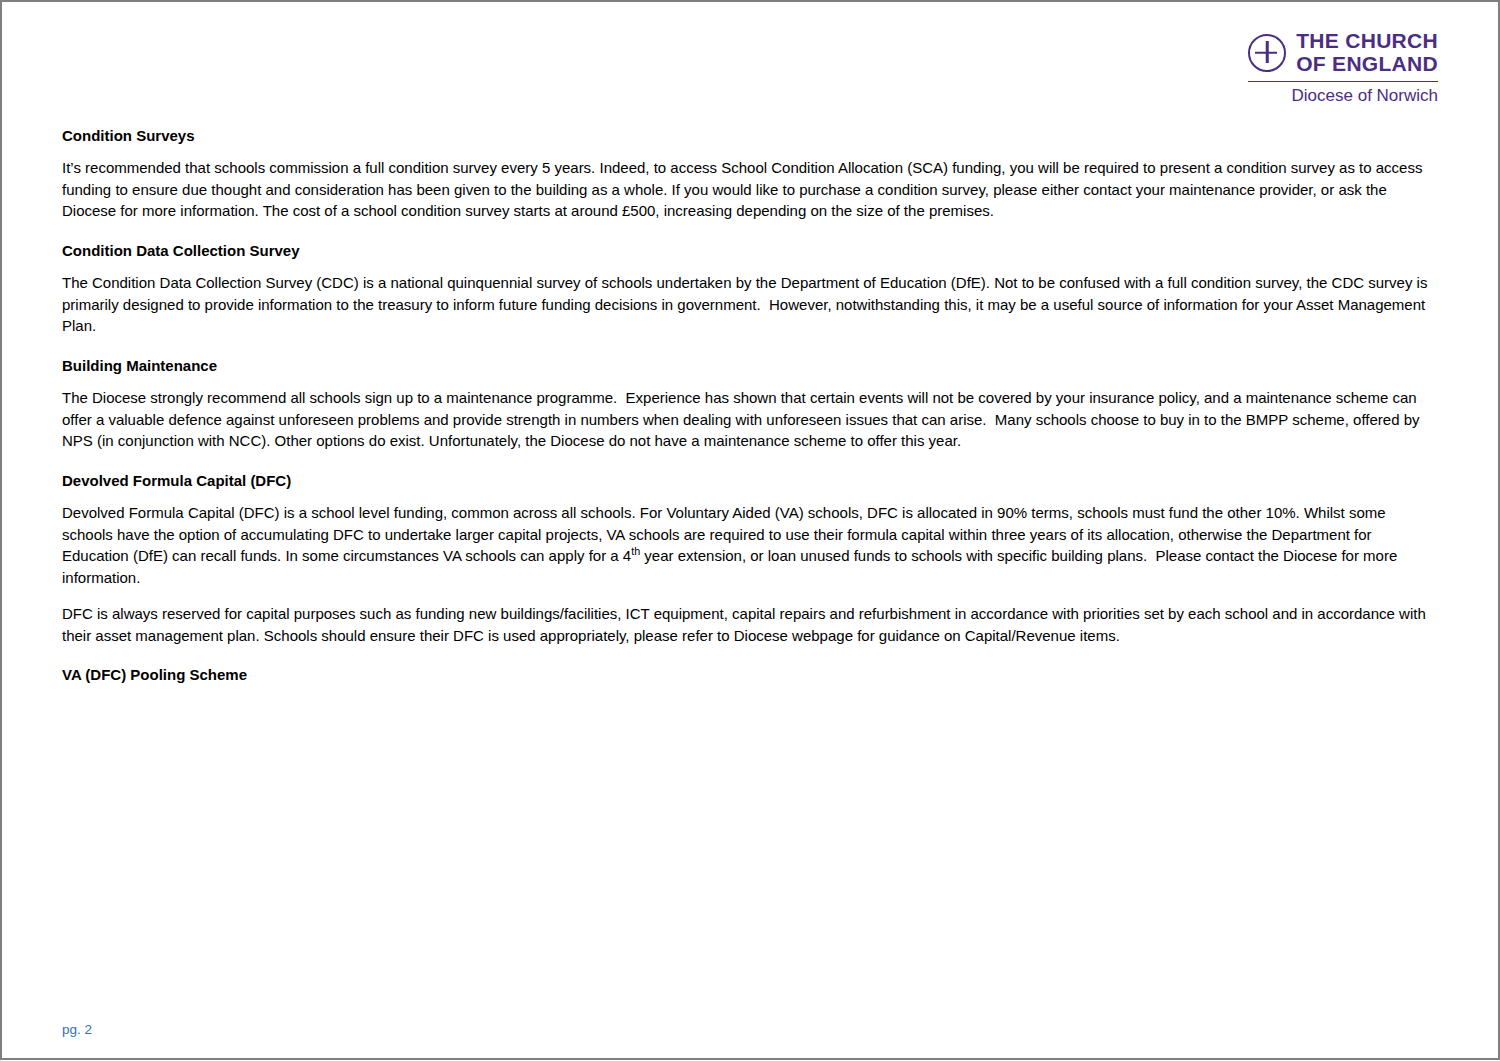The Church
of England
Diocese of Norwich
Condition Surveys
It’s recommended that schools commission a full condition survey every 5 years. Indeed, to access School Condition Allocation (SCA) funding, you will be required to present a condition survey as to access funding to ensure due thought and consideration has been given to the building as a whole. If you would like to purchase a condition survey, please either contact your maintenance provider, or ask the Diocese for more information. The cost of a school condition survey starts at around £500, increasing depending on the size of the premises.
Condition Data Collection Survey
The Condition Data Collection Survey (CDC) is a national quinquennial survey of schools undertaken by the Department of Education (DfE). Not to be confused with a full condition survey, the CDC survey is primarily designed to provide information to the treasury to inform future funding decisions in government. However, notwithstanding this, it may be a useful source of information for your Asset Management Plan.
Building Maintenance
The Diocese strongly recommend all schools sign up to a maintenance programme. Experience has shown that certain events will not be covered by your insurance policy, and a maintenance scheme can offer a valuable defence against unforeseen problems and provide strength in numbers when dealing with unforeseen issues that can arise. Many schools choose to buy in to the BMPP scheme, offered by NPS (in conjunction with NCC). Other options do exist. Unfortunately, the Diocese do not have a maintenance scheme to offer this year.
Devolved Formula Capital (DFC)
Devolved Formula Capital (DFC) is a school level funding, common across all schools. For Voluntary Aided (VA) schools, DFC is allocated in 90% terms, schools must fund the other 10%. Whilst some schools have the option of accumulating DFC to undertake larger capital projects, VA schools are required to use their formula capital within three years of its allocation, otherwise the Department for Education (DfE) can recall funds. In some circumstances VA schools can apply for a 4th year extension, or loan unused funds to schools with specific building plans. Please contact the Diocese for more information.
DFC is always reserved for capital purposes such as funding new buildings/facilities, ICT equipment, capital repairs and refurbishment in accordance with priorities set by each school and in accordance with their asset management plan. Schools should ensure their DFC is used appropriately, please refer to Diocese webpage for guidance on Capital/Revenue items.
VA (DFC) Pooling Scheme
pg. 2